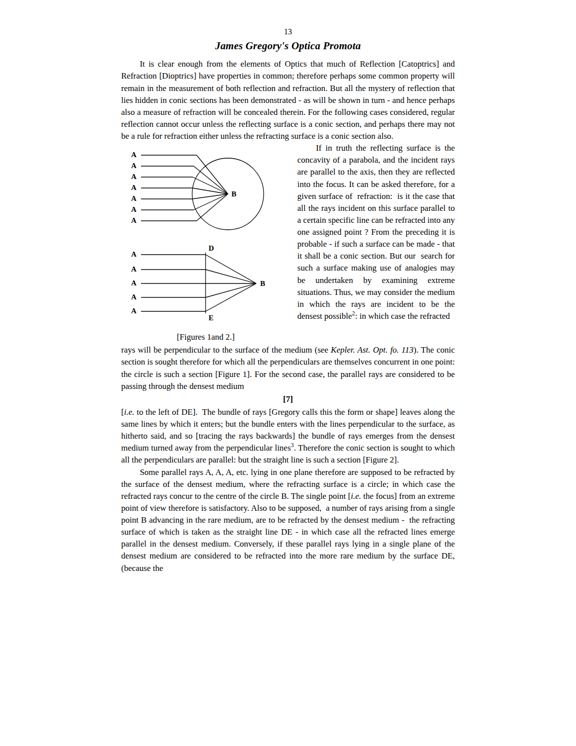13
James Gregory's Optica Promota
It is clear enough from the elements of Optics that much of Reflection [Catoptrics] and Refraction [Dioptrics] have properties in common; therefore perhaps some common property will remain in the measurement of both reflection and refraction. But all the mystery of reflection that lies hidden in conic sections has been demonstrated - as will be shown in turn - and hence perhaps also a measure of refraction will be concealed therein. For the following cases considered, regular reflection cannot occur unless the reflecting surface is a conic section, and perhaps there may not be a rule for refraction either unless the refracting surface is a conic section also.
A A A A A A A B A A A A A D E B
[Figures 1and 2.]
If in truth the reflecting surface is the concavity of a parabola, and the incident rays are parallel to the axis, then they are reflected into the focus. It can be asked therefore, for a given surface of refraction: is it the case that all the rays incident on this surface parallel to a certain specific line can be refracted into any one assigned point ? From the preceding it is probable - if such a surface can be made - that it shall be a conic section. But our search for such a surface making use of analogies may be undertaken by examining extreme situations. Thus, we may consider the medium in which the rays are incident to be the densest possible2: in which case the refracted
rays will be perpendicular to the surface of the medium (see Kepler. Ast. Opt. fo. 113). The conic section is sought therefore for which all the perpendiculars are themselves concurrent in one point: the circle is such a section [Figure 1]. For the second case, the parallel rays are considered to be passing through the densest medium
[7]
[i.e. to the left of DE]. The bundle of rays [Gregory calls this the form or shape] leaves along the same lines by which it enters; but the bundle enters with the lines perpendicular to the surface, as hitherto said, and so [tracing the rays backwards] the bundle of rays emerges from the densest medium turned away from the perpendicular lines3. Therefore the conic section is sought to which all the perpendiculars are parallel: but the straight line is such a section [Figure 2].
Some parallel rays A, A, A, etc. lying in one plane therefore are supposed to be refracted by the surface of the densest medium, where the refracting surface is a circle; in which case the refracted rays concur to the centre of the circle B. The single point [i.e. the focus] from an extreme point of view therefore is satisfactory. Also to be supposed, a number of rays arising from a single point B advancing in the rare medium, are to be refracted by the densest medium - the refracting surface of which is taken as the straight line DE - in which case all the refracted lines emerge parallel in the densest medium. Conversely, if these parallel rays lying in a single plane of the densest medium are considered to be refracted into the more rare medium by the surface DE, (because the